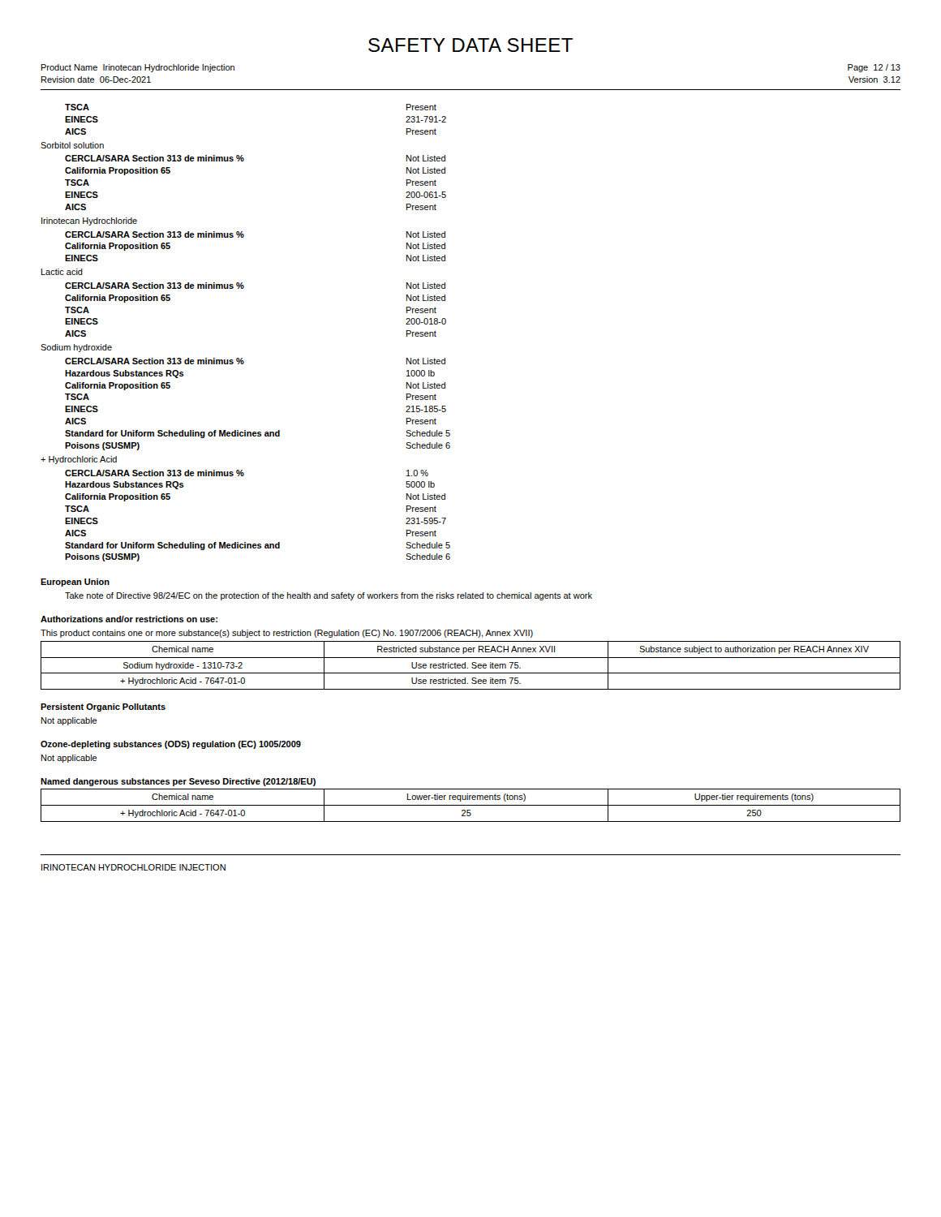SAFETY DATA SHEET
Product Name Irinotecan Hydrochloride Injection
Revision date 06-Dec-2021
Page 12 / 13
Version 3.12
TSCA
Present
EINECS
231-791-2
AICS
Present
Sorbitol solution
CERCLA/SARA Section 313 de minimus %
Not Listed
California Proposition 65
Not Listed
TSCA
Present
EINECS
200-061-5
AICS
Present
Irinotecan Hydrochloride
CERCLA/SARA Section 313 de minimus %
Not Listed
California Proposition 65
Not Listed
EINECS
Not Listed
Lactic acid
CERCLA/SARA Section 313 de minimus %
Not Listed
California Proposition 65
Not Listed
TSCA
Present
EINECS
200-018-0
AICS
Present
Sodium hydroxide
CERCLA/SARA Section 313 de minimus %
Not Listed
Hazardous Substances RQs
1000 lb
California Proposition 65
Not Listed
TSCA
Present
EINECS
215-185-5
AICS
Present
Standard for Uniform Scheduling of Medicines and
Poisons (SUSMP)
Schedule 5
Schedule 6
+ Hydrochloric Acid
CERCLA/SARA Section 313 de minimus %
1.0 %
Hazardous Substances RQs
5000 lb
California Proposition 65
Not Listed
TSCA
Present
EINECS
231-595-7
AICS
Present
Standard for Uniform Scheduling of Medicines and
Poisons (SUSMP)
Schedule 5
Schedule 6
European Union
Take note of Directive 98/24/EC on the protection of the health and safety of workers from the risks related to chemical agents at work
Authorizations and/or restrictions on use:
This product contains one or more substance(s) subject to restriction (Regulation (EC) No. 1907/2006 (REACH), Annex XVII)
| Chemical name | Restricted substance per REACH Annex XVII | Substance subject to authorization per REACH Annex XIV |
| --- | --- | --- |
| Sodium hydroxide - 1310-73-2 | Use restricted. See item 75. | |
| + Hydrochloric Acid - 7647-01-0 | Use restricted. See item 75. | |
Persistent Organic Pollutants
Not applicable
Ozone-depleting substances (ODS) regulation (EC) 1005/2009
Not applicable
Named dangerous substances per Seveso Directive (2012/18/EU)
| Chemical name | Lower-tier requirements (tons) | Upper-tier requirements (tons) |
| --- | --- | --- |
| + Hydrochloric Acid - 7647-01-0 | 25 | 250 |
IRINOTECAN HYDROCHLORIDE INJECTION